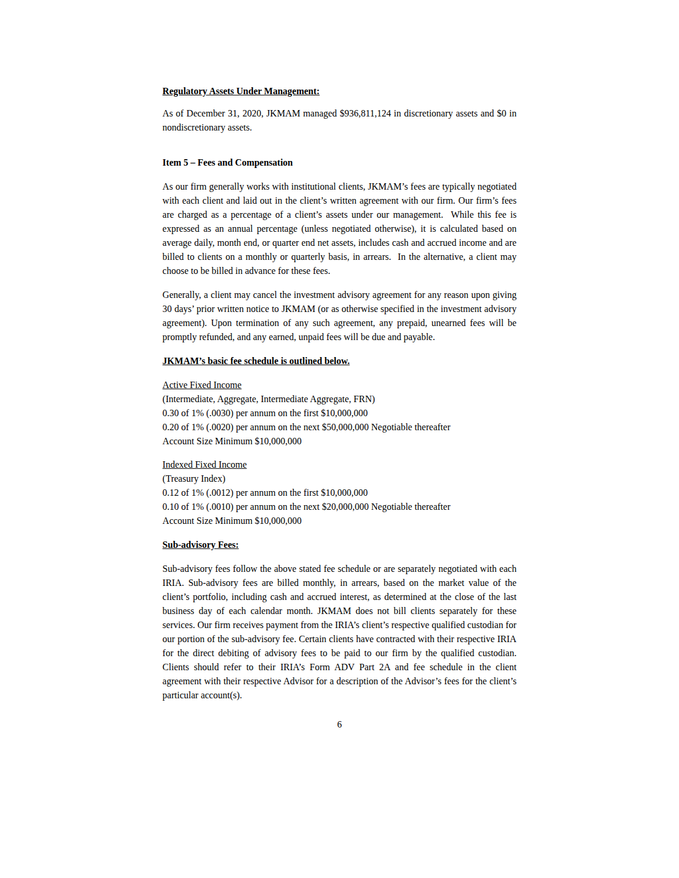Regulatory Assets Under Management:
As of December 31, 2020, JKMAM managed $936,811,124 in discretionary assets and $0 in nondiscretionary assets.
Item 5 – Fees and Compensation
As our firm generally works with institutional clients, JKMAM’s fees are typically negotiated with each client and laid out in the client’s written agreement with our firm. Our firm’s fees are charged as a percentage of a client’s assets under our management. While this fee is expressed as an annual percentage (unless negotiated otherwise), it is calculated based on average daily, month end, or quarter end net assets, includes cash and accrued income and are billed to clients on a monthly or quarterly basis, in arrears. In the alternative, a client may choose to be billed in advance for these fees.
Generally, a client may cancel the investment advisory agreement for any reason upon giving 30 days’ prior written notice to JKMAM (or as otherwise specified in the investment advisory agreement). Upon termination of any such agreement, any prepaid, unearned fees will be promptly refunded, and any earned, unpaid fees will be due and payable.
JKMAM’s basic fee schedule is outlined below.
Active Fixed Income
(Intermediate, Aggregate, Intermediate Aggregate, FRN)
0.30 of 1% (.0030) per annum on the first $10,000,000
0.20 of 1% (.0020) per annum on the next $50,000,000 Negotiable thereafter
Account Size Minimum $10,000,000
Indexed Fixed Income
(Treasury Index)
0.12 of 1% (.0012) per annum on the first $10,000,000
0.10 of 1% (.0010) per annum on the next $20,000,000 Negotiable thereafter
Account Size Minimum $10,000,000
Sub-advisory Fees:
Sub-advisory fees follow the above stated fee schedule or are separately negotiated with each IRIA. Sub-advisory fees are billed monthly, in arrears, based on the market value of the client’s portfolio, including cash and accrued interest, as determined at the close of the last business day of each calendar month. JKMAM does not bill clients separately for these services. Our firm receives payment from the IRIA’s client’s respective qualified custodian for our portion of the sub-advisory fee. Certain clients have contracted with their respective IRIA for the direct debiting of advisory fees to be paid to our firm by the qualified custodian. Clients should refer to their IRIA’s Form ADV Part 2A and fee schedule in the client agreement with their respective Advisor for a description of the Advisor’s fees for the client’s particular account(s).
6